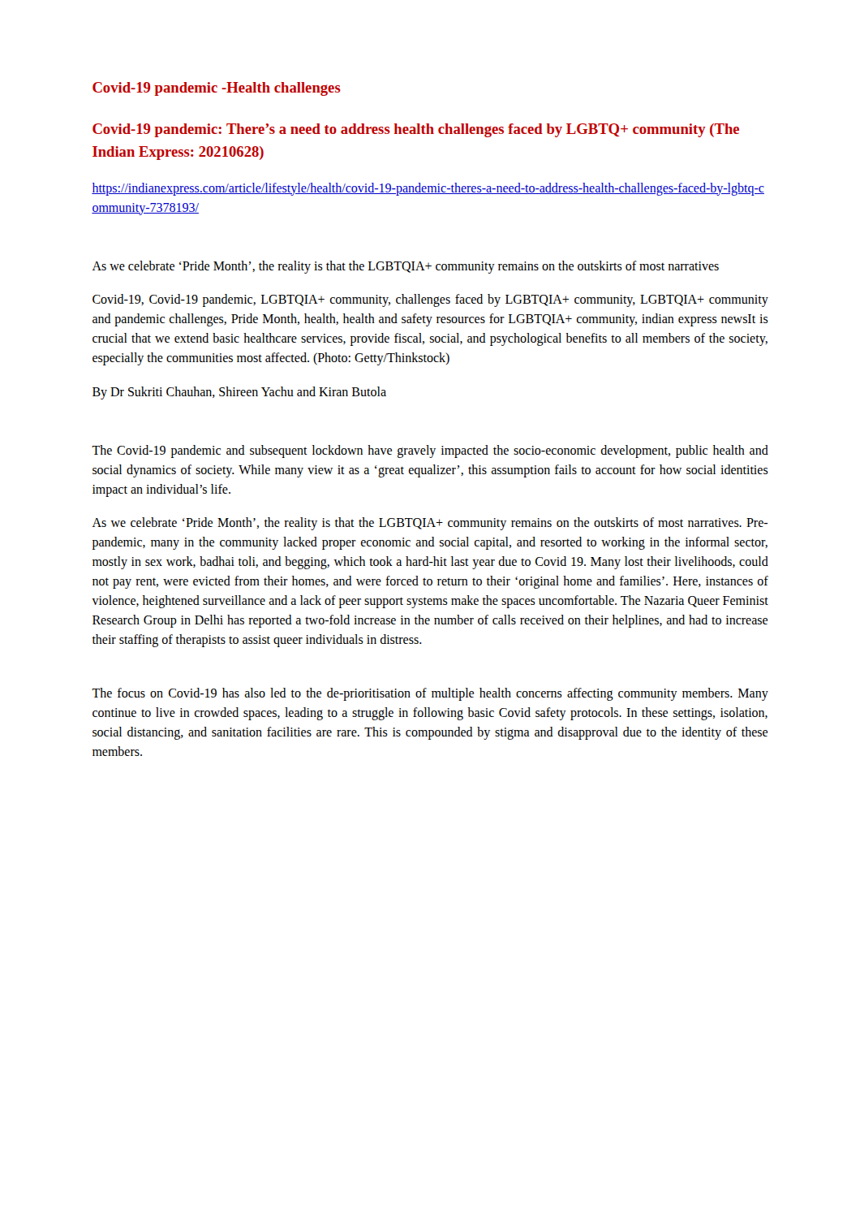Covid-19 pandemic -Health challenges
Covid-19 pandemic: There’s a need to address health challenges faced by LGBTQ+ community (The Indian Express: 20210628)
https://indianexpress.com/article/lifestyle/health/covid-19-pandemic-theres-a-need-to-address-health-challenges-faced-by-lgbtq-community-7378193/
As we celebrate ‘Pride Month’, the reality is that the LGBTQIA+ community remains on the outskirts of most narratives
Covid-19, Covid-19 pandemic, LGBTQIA+ community, challenges faced by LGBTQIA+ community, LGBTQIA+ community and pandemic challenges, Pride Month, health, health and safety resources for LGBTQIA+ community, indian express newsIt is crucial that we extend basic healthcare services, provide fiscal, social, and psychological benefits to all members of the society, especially the communities most affected. (Photo: Getty/Thinkstock)
By Dr Sukriti Chauhan, Shireen Yachu and Kiran Butola
The Covid-19 pandemic and subsequent lockdown have gravely impacted the socio-economic development, public health and social dynamics of society. While many view it as a ‘great equalizer’, this assumption fails to account for how social identities impact an individual’s life.
As we celebrate ‘Pride Month’, the reality is that the LGBTQIA+ community remains on the outskirts of most narratives. Pre-pandemic, many in the community lacked proper economic and social capital, and resorted to working in the informal sector, mostly in sex work, badhai toli, and begging, which took a hard-hit last year due to Covid 19. Many lost their livelihoods, could not pay rent, were evicted from their homes, and were forced to return to their ‘original home and families’. Here, instances of violence, heightened surveillance and a lack of peer support systems make the spaces uncomfortable. The Nazaria Queer Feminist Research Group in Delhi has reported a two-fold increase in the number of calls received on their helplines, and had to increase their staffing of therapists to assist queer individuals in distress.
The focus on Covid-19 has also led to the de-prioritisation of multiple health concerns affecting community members. Many continue to live in crowded spaces, leading to a struggle in following basic Covid safety protocols. In these settings, isolation, social distancing, and sanitation facilities are rare. This is compounded by stigma and disapproval due to the identity of these members.